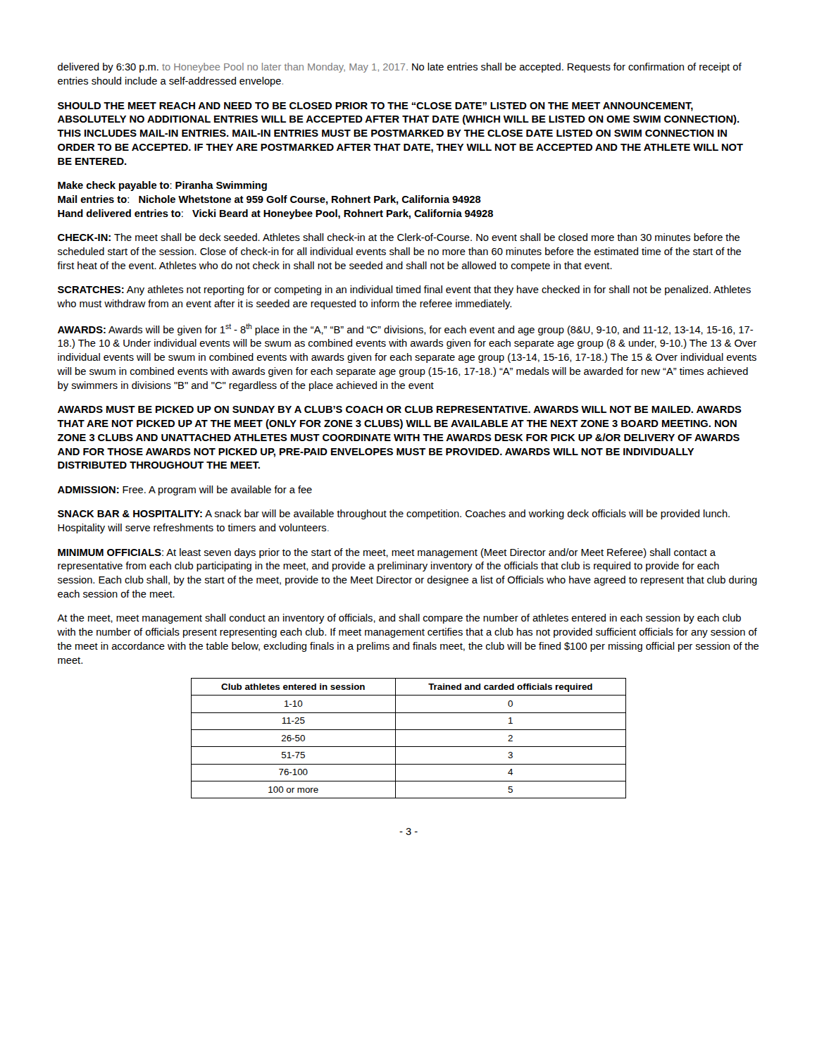delivered by 6:30 p.m. to Honeybee Pool no later than Monday, May 1, 2017. No late entries shall be accepted. Requests for confirmation of receipt of entries should include a self-addressed envelope.
SHOULD THE MEET REACH AND NEED TO BE CLOSED PRIOR TO THE “CLOSE DATE” LISTED ON THE MEET ANNOUNCEMENT, ABSOLUTELY NO ADDITIONAL ENTRIES WILL BE ACCEPTED AFTER THAT DATE (WHICH WILL BE LISTED ON OME SWIM CONNECTION). THIS INCLUDES MAIL-IN ENTRIES. MAIL-IN ENTRIES MUST BE POSTMARKED BY THE CLOSE DATE LISTED ON SWIM CONNECTION IN ORDER TO BE ACCEPTED. IF THEY ARE POSTMARKED AFTER THAT DATE, THEY WILL NOT BE ACCEPTED AND THE ATHLETE WILL NOT BE ENTERED.
Make check payable to: Piranha Swimming
Mail entries to: Nichole Whetstone at 959 Golf Course, Rohnert Park, California 94928
Hand delivered entries to: Vicki Beard at Honeybee Pool, Rohnert Park, California 94928
CHECK-IN: The meet shall be deck seeded. Athletes shall check-in at the Clerk-of-Course. No event shall be closed more than 30 minutes before the scheduled start of the session. Close of check-in for all individual events shall be no more than 60 minutes before the estimated time of the start of the first heat of the event. Athletes who do not check in shall not be seeded and shall not be allowed to compete in that event.
SCRATCHES: Any athletes not reporting for or competing in an individual timed final event that they have checked in for shall not be penalized. Athletes who must withdraw from an event after it is seeded are requested to inform the referee immediately.
AWARDS: Awards will be given for 1st - 8th place in the “A,” “B” and “C” divisions, for each event and age group (8&U, 9-10, and 11-12, 13-14, 15-16, 17-18.) The 10 & Under individual events will be swum as combined events with awards given for each separate age group (8 & under, 9-10.) The 13 & Over individual events will be swum in combined events with awards given for each separate age group (13-14, 15-16, 17-18.) The 15 & Over individual events will be swum in combined events with awards given for each separate age group (15-16, 17-18.) “A” medals will be awarded for new “A” times achieved by swimmers in divisions "B" and "C" regardless of the place achieved in the event
AWARDS MUST BE PICKED UP ON SUNDAY BY A CLUB’S COACH OR CLUB REPRESENTATIVE. AWARDS WILL NOT BE MAILED. AWARDS THAT ARE NOT PICKED UP AT THE MEET (ONLY FOR ZONE 3 CLUBS) WILL BE AVAILABLE AT THE NEXT ZONE 3 BOARD MEETING. NON ZONE 3 CLUBS AND UNATTACHED ATHLETES MUST COORDINATE WITH THE AWARDS DESK FOR PICK UP &/OR DELIVERY OF AWARDS AND FOR THOSE AWARDS NOT PICKED UP, PRE-PAID ENVELOPES MUST BE PROVIDED. AWARDS WILL NOT BE INDIVIDUALLY DISTRIBUTED THROUGHOUT THE MEET.
ADMISSION: Free. A program will be available for a fee
SNACK BAR & HOSPITALITY: A snack bar will be available throughout the competition. Coaches and working deck officials will be provided lunch. Hospitality will serve refreshments to timers and volunteers.
MINIMUM OFFICIALS: At least seven days prior to the start of the meet, meet management (Meet Director and/or Meet Referee) shall contact a representative from each club participating in the meet, and provide a preliminary inventory of the officials that club is required to provide for each session. Each club shall, by the start of the meet, provide to the Meet Director or designee a list of Officials who have agreed to represent that club during each session of the meet.
At the meet, meet management shall conduct an inventory of officials, and shall compare the number of athletes entered in each session by each club with the number of officials present representing each club. If meet management certifies that a club has not provided sufficient officials for any session of the meet in accordance with the table below, excluding finals in a prelims and finals meet, the club will be fined $100 per missing official per session of the meet.
| Club athletes entered in session | Trained and carded officials required |
| --- | --- |
| 1-10 | 0 |
| 11-25 | 1 |
| 26-50 | 2 |
| 51-75 | 3 |
| 76-100 | 4 |
| 100 or more | 5 |
- 3 -